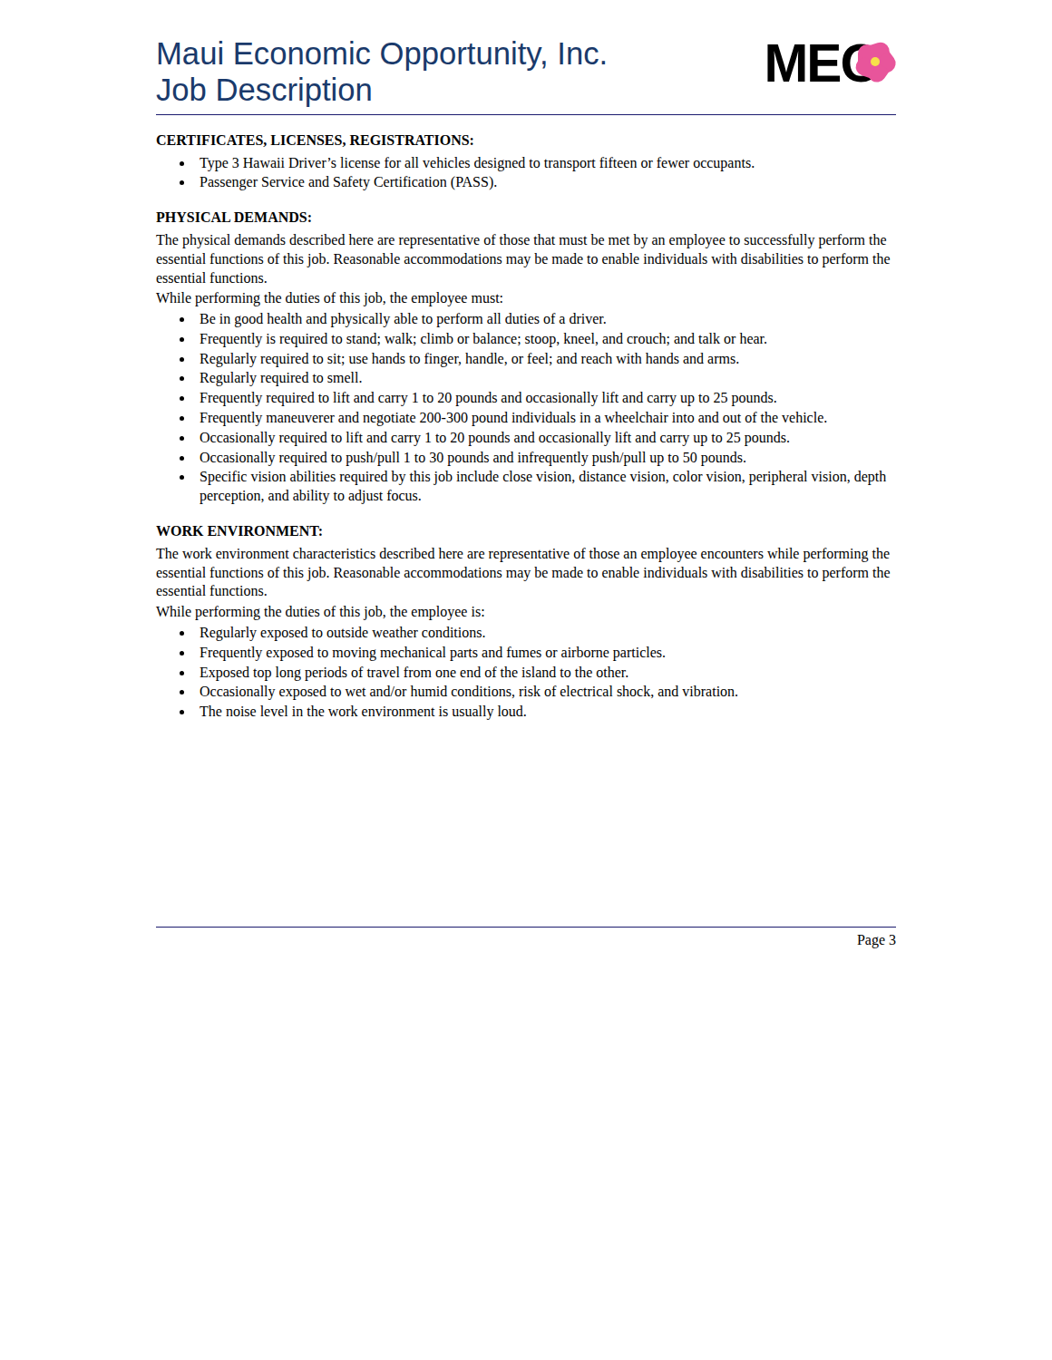Maui Economic Opportunity, Inc.
Job Description
MEO
Certificates, Licenses, Registrations:
Type 3 Hawaii Driver’s license for all vehicles designed to transport fifteen or fewer occupants.
Passenger Service and Safety Certification (PASS).
Physical Demands:
The physical demands described here are representative of those that must be met by an employee to successfully perform the essential functions of this job. Reasonable accommodations may be made to enable individuals with disabilities to perform the essential functions.
While performing the duties of this job, the employee must:
Be in good health and physically able to perform all duties of a driver.
Frequently is required to stand; walk; climb or balance; stoop, kneel, and crouch; and talk or hear.
Regularly required to sit; use hands to finger, handle, or feel; and reach with hands and arms.
Regularly required to smell.
Frequently required to lift and carry 1 to 20 pounds and occasionally lift and carry up to 25 pounds.
Frequently maneuverer and negotiate 200-300 pound individuals in a wheelchair into and out of the vehicle.
Occasionally required to lift and carry 1 to 20 pounds and occasionally lift and carry up to 25 pounds.
Occasionally required to push/pull 1 to 30 pounds and infrequently push/pull up to 50 pounds.
Specific vision abilities required by this job include close vision, distance vision, color vision, peripheral vision, depth perception, and ability to adjust focus.
Work Environment:
The work environment characteristics described here are representative of those an employee encounters while performing the essential functions of this job. Reasonable accommodations may be made to enable individuals with disabilities to perform the essential functions.
While performing the duties of this job, the employee is:
Regularly exposed to outside weather conditions.
Frequently exposed to moving mechanical parts and fumes or airborne particles.
Exposed top long periods of travel from one end of the island to the other.
Occasionally exposed to wet and/or humid conditions, risk of electrical shock, and vibration.
The noise level in the work environment is usually loud.
Page 3